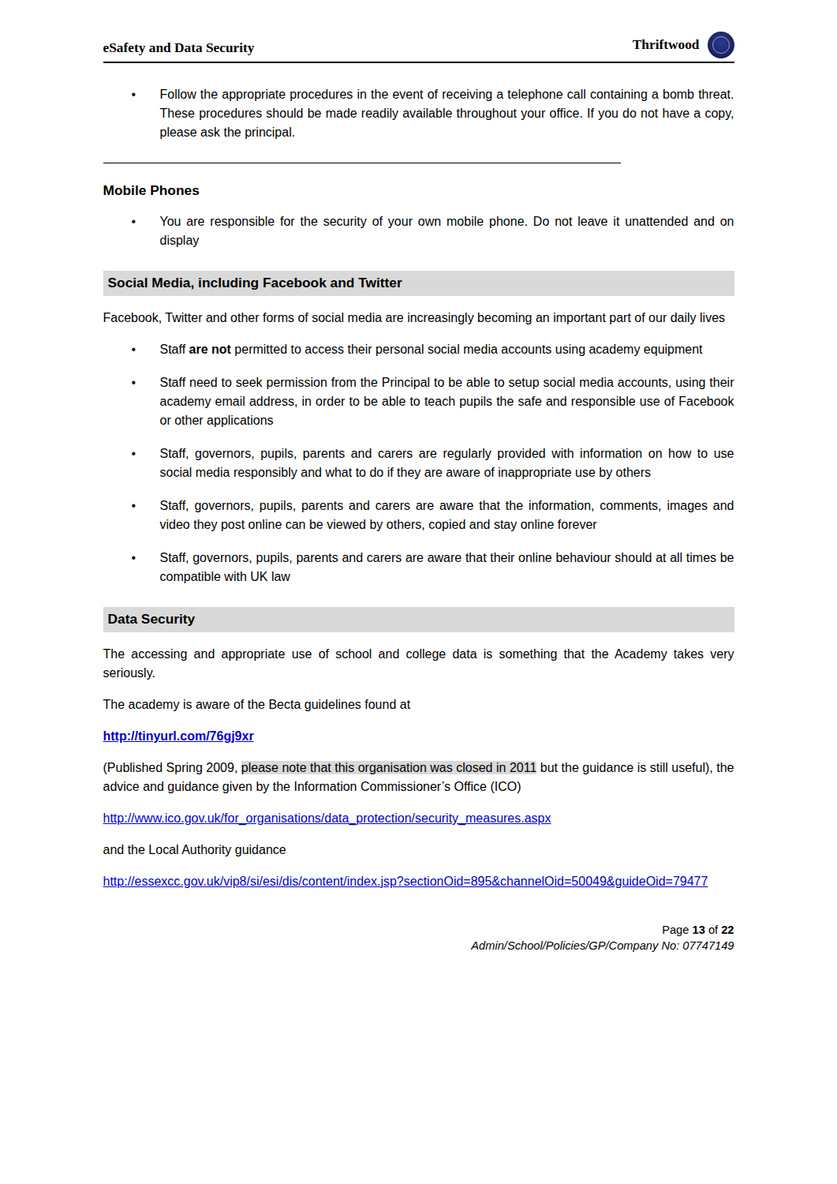eSafety and Data Security
Thriftwood
Follow the appropriate procedures in the event of receiving a telephone call containing a bomb threat. These procedures should be made readily available throughout your office. If you do not have a copy, please ask the principal.
Mobile Phones
You are responsible for the security of your own mobile phone. Do not leave it unattended and on display
Social Media, including Facebook and Twitter
Facebook, Twitter and other forms of social media are increasingly becoming an important part of our daily lives
Staff are not permitted to access their personal social media accounts using academy equipment
Staff need to seek permission from the Principal to be able to setup social media accounts, using their academy email address, in order to be able to teach pupils the safe and responsible use of Facebook or other applications
Staff, governors, pupils, parents and carers are regularly provided with information on how to use social media responsibly and what to do if they are aware of inappropriate use by others
Staff, governors, pupils, parents and carers are aware that the information, comments, images and video they post online can be viewed by others, copied and stay online forever
Staff, governors, pupils, parents and carers are aware that their online behaviour should at all times be compatible with UK law
Data Security
The accessing and appropriate use of school and college data is something that the Academy takes very seriously.
The academy is aware of the Becta guidelines found at
http://tinyurl.com/76gj9xr
(Published Spring 2009, please note that this organisation was closed in 2011 but the guidance is still useful), the advice and guidance given by the Information Commissioner’s Office (ICO)
http://www.ico.gov.uk/for_organisations/data_protection/security_measures.aspx
and the Local Authority guidance
http://essexcc.gov.uk/vip8/si/esi/dis/content/index.jsp?sectionOid=895&channelOid=50049&guideOid=79477
Page 13 of 22
Admin/School/Policies/GP/Company No: 07747149